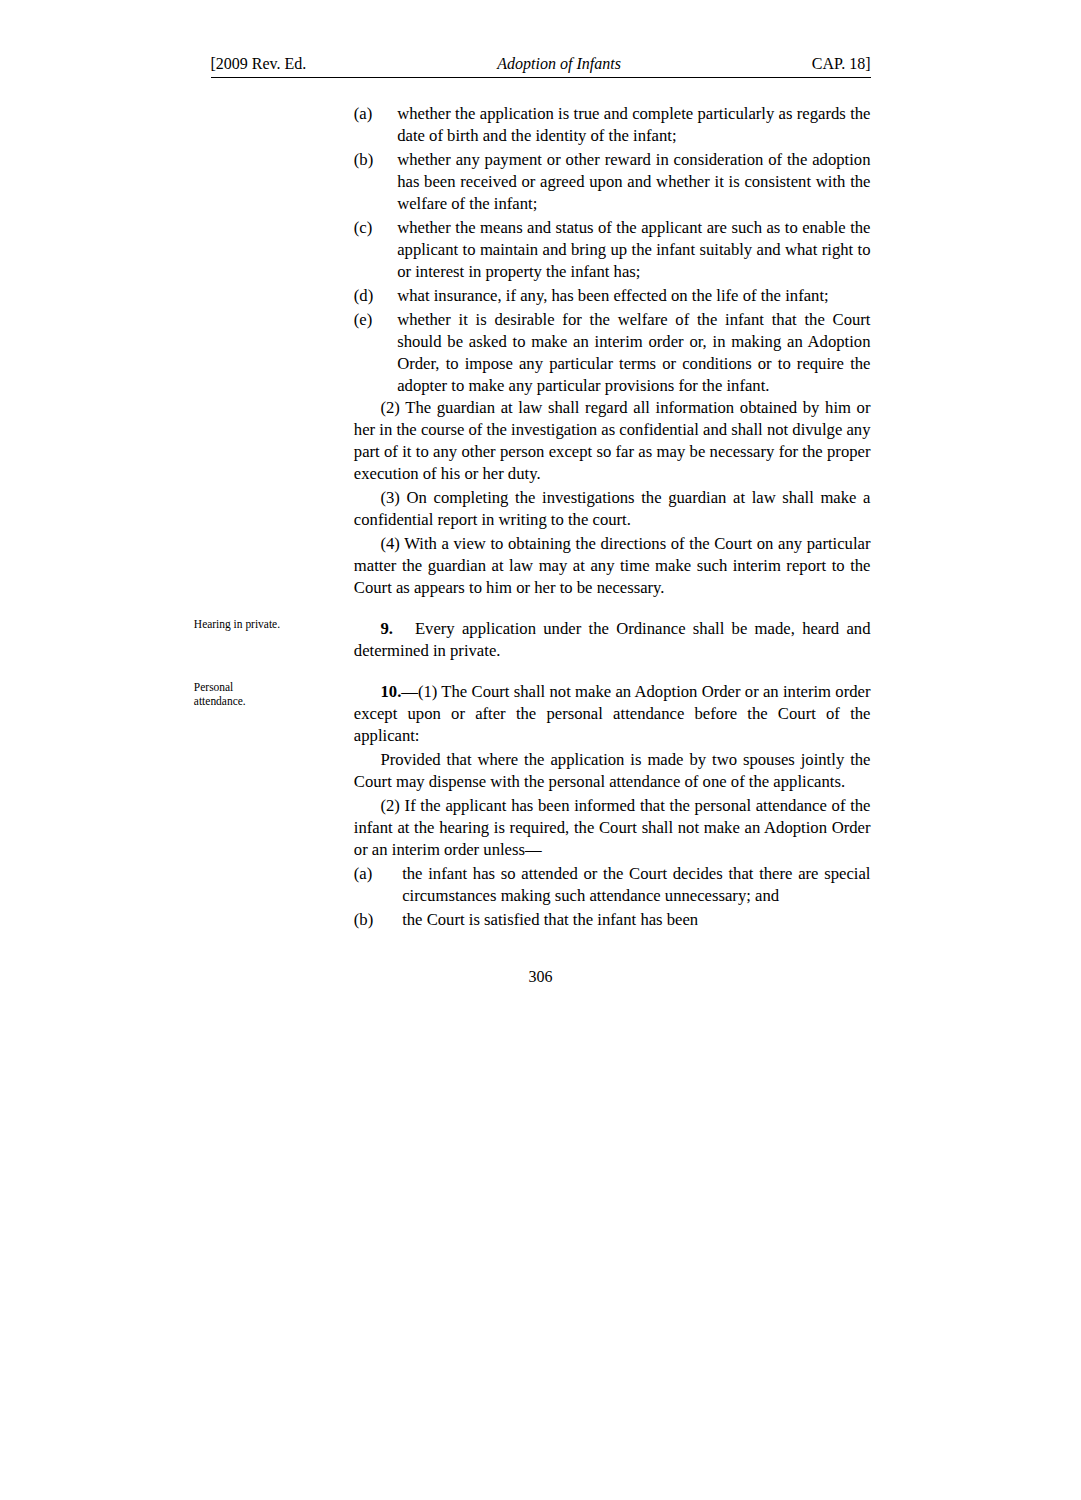[2009 Rev. Ed. Adoption of Infants CAP. 18]
(a) whether the application is true and complete particularly as regards the date of birth and the identity of the infant;
(b) whether any payment or other reward in consideration of the adoption has been received or agreed upon and whether it is consistent with the welfare of the infant;
(c) whether the means and status of the applicant are such as to enable the applicant to maintain and bring up the infant suitably and what right to or interest in property the infant has;
(d) what insurance, if any, has been effected on the life of the infant;
(e) whether it is desirable for the welfare of the infant that the Court should be asked to make an interim order or, in making an Adoption Order, to impose any particular terms or conditions or to require the adopter to make any particular provisions for the infant.
(2) The guardian at law shall regard all information obtained by him or her in the course of the investigation as confidential and shall not divulge any part of it to any other person except so far as may be necessary for the proper execution of his or her duty.
(3) On completing the investigations the guardian at law shall make a confidential report in writing to the court.
(4) With a view to obtaining the directions of the Court on any particular matter the guardian at law may at any time make such interim report to the Court as appears to him or her to be necessary.
Hearing in private.
9. Every application under the Ordinance shall be made, heard and determined in private.
Personal attendance.
10.—(1) The Court shall not make an Adoption Order or an interim order except upon or after the personal attendance before the Court of the applicant:
Provided that where the application is made by two spouses jointly the Court may dispense with the personal attendance of one of the applicants.
(2) If the applicant has been informed that the personal attendance of the infant at the hearing is required, the Court shall not make an Adoption Order or an interim order unless—
(a) the infant has so attended or the Court decides that there are special circumstances making such attendance unnecessary; and
(b) the Court is satisfied that the infant has been
306